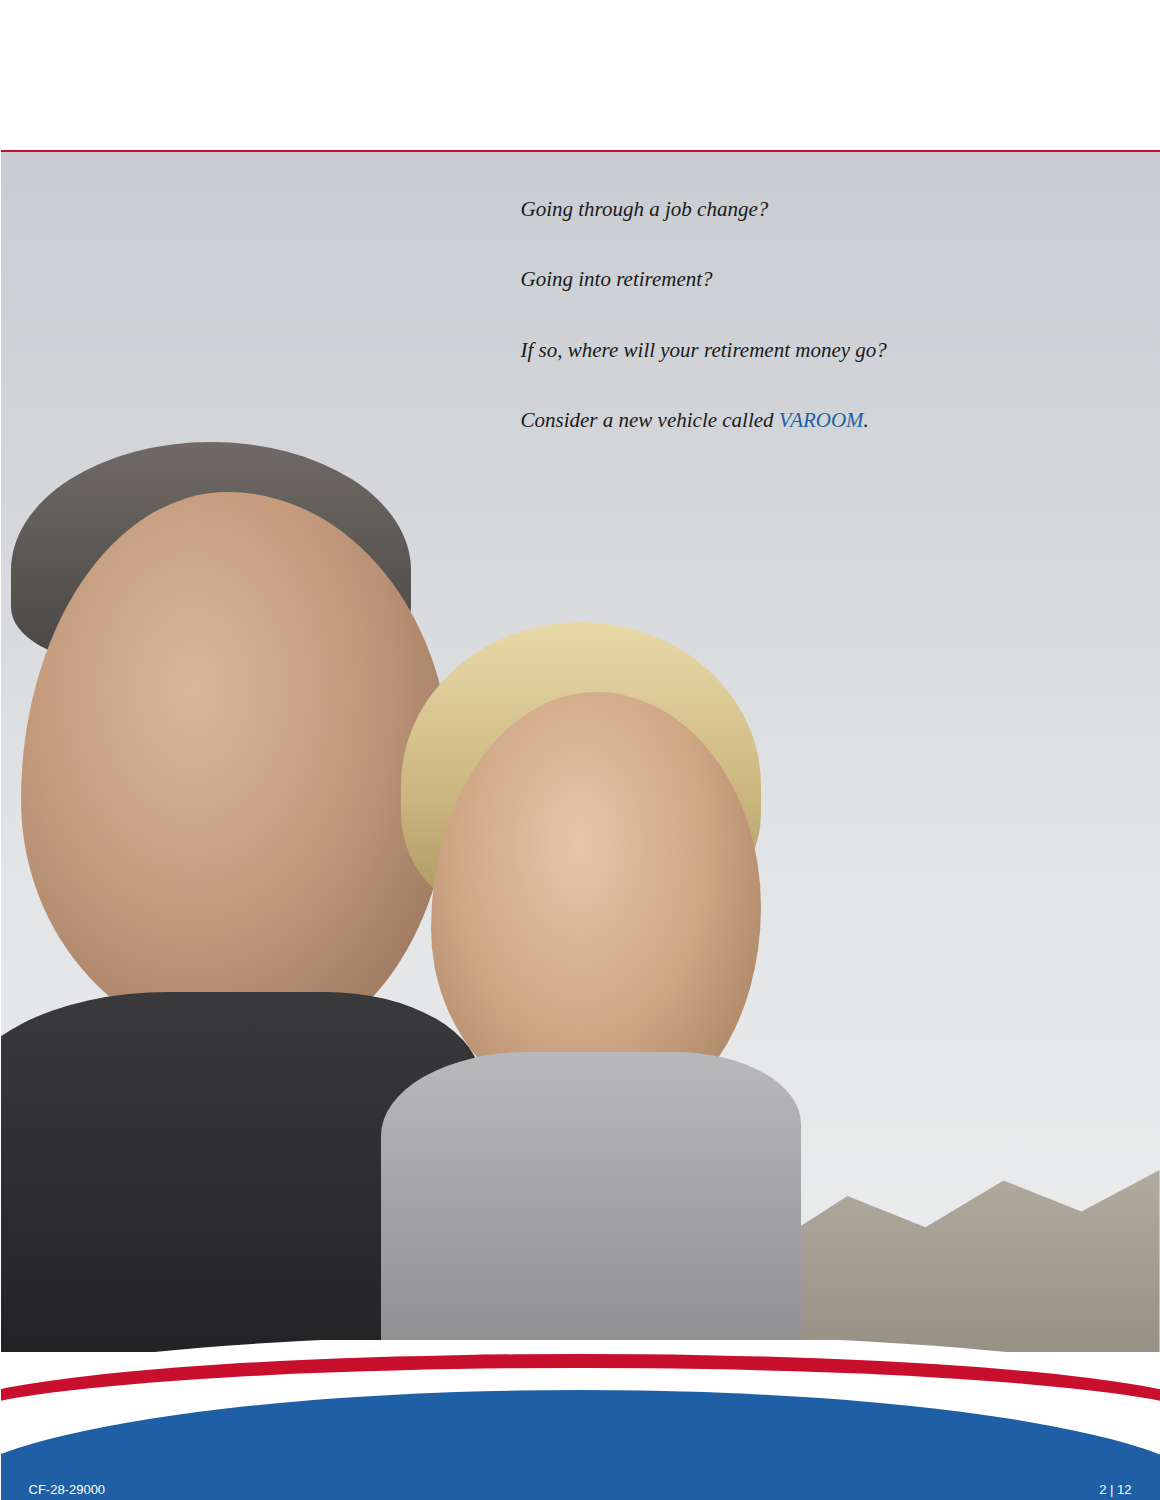Going through a job change?
Going into retirement?
If so, where will your retirement money go?
Consider a new vehicle called VAROOM.
CF-28-29000 2 | 12